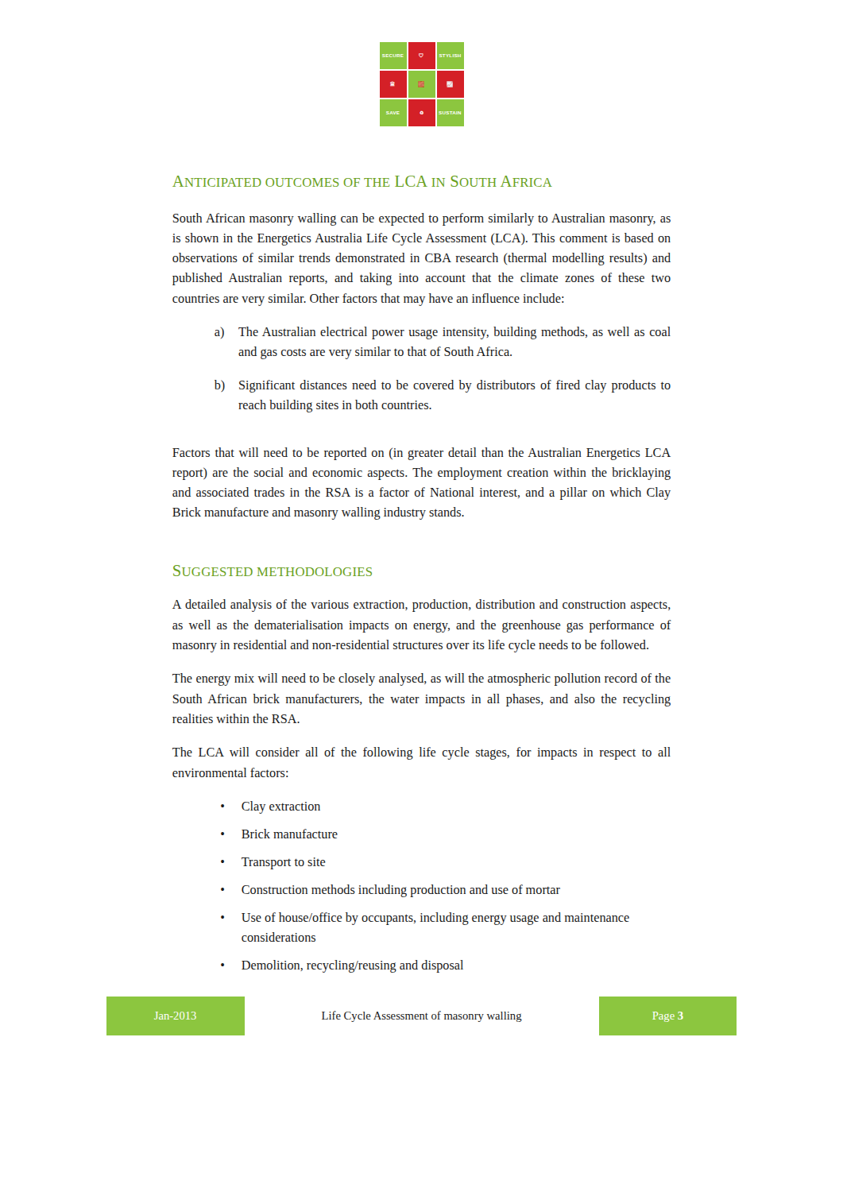SECURE
🛡
STYLISH
🏛
🧱
📈
SAVE
♻
SUSTAIN
ANTICIPATED OUTCOMES OF THE LCA IN SOUTH AFRICA
South African masonry walling can be expected to perform similarly to Australian masonry, as is shown in the Energetics Australia Life Cycle Assessment (LCA). This comment is based on observations of similar trends demonstrated in CBA research (thermal modelling results) and published Australian reports, and taking into account that the climate zones of these two countries are very similar. Other factors that may have an influence include:
a) The Australian electrical power usage intensity, building methods, as well as coal and gas costs are very similar to that of South Africa.
b) Significant distances need to be covered by distributors of fired clay products to reach building sites in both countries.
Factors that will need to be reported on (in greater detail than the Australian Energetics LCA report) are the social and economic aspects. The employment creation within the bricklaying and associated trades in the RSA is a factor of National interest, and a pillar on which Clay Brick manufacture and masonry walling industry stands.
SUGGESTED METHODOLOGIES
A detailed analysis of the various extraction, production, distribution and construction aspects, as well as the dematerialisation impacts on energy, and the greenhouse gas performance of masonry in residential and non-residential structures over its life cycle needs to be followed.
The energy mix will need to be closely analysed, as will the atmospheric pollution record of the South African brick manufacturers, the water impacts in all phases, and also the recycling realities within the RSA.
The LCA will consider all of the following life cycle stages, for impacts in respect to all environmental factors:
Clay extraction
Brick manufacture
Transport to site
Construction methods including production and use of mortar
Use of house/office by occupants, including energy usage and maintenance considerations
Demolition, recycling/reusing and disposal
Jan-2013
Life Cycle Assessment of masonry walling
Page 3